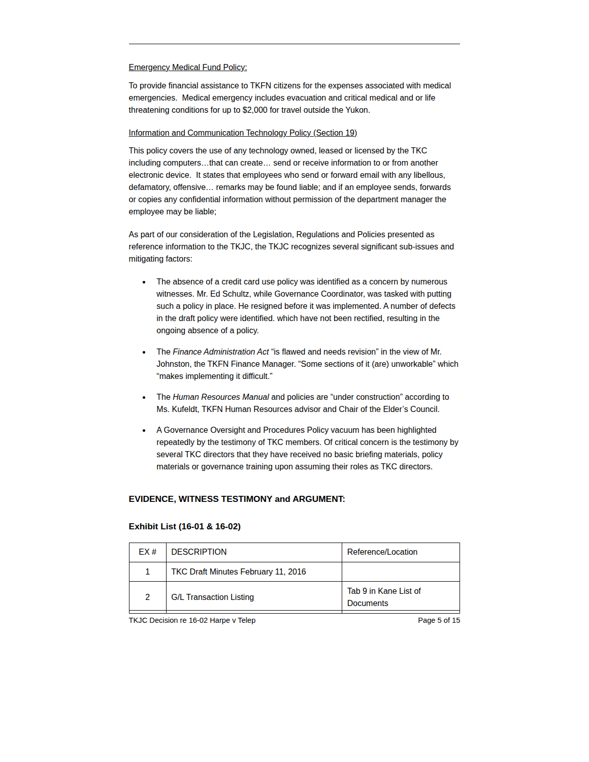Emergency Medical Fund Policy:
To provide financial assistance to TKFN citizens for the expenses associated with medical emergencies. Medical emergency includes evacuation and critical medical and or life threatening conditions for up to $2,000 for travel outside the Yukon.
Information and Communication Technology Policy (Section 19)
This policy covers the use of any technology owned, leased or licensed by the TKC including computers…that can create… send or receive information to or from another electronic device. It states that employees who send or forward email with any libellous, defamatory, offensive… remarks may be found liable; and if an employee sends, forwards or copies any confidential information without permission of the department manager the employee may be liable;
As part of our consideration of the Legislation, Regulations and Policies presented as reference information to the TKJC, the TKJC recognizes several significant sub-issues and mitigating factors:
The absence of a credit card use policy was identified as a concern by numerous witnesses. Mr. Ed Schultz, while Governance Coordinator, was tasked with putting such a policy in place. He resigned before it was implemented. A number of defects in the draft policy were identified. which have not been rectified, resulting in the ongoing absence of a policy.
The Finance Administration Act “is flawed and needs revision” in the view of Mr. Johnston, the TKFN Finance Manager. “Some sections of it (are) unworkable” which “makes implementing it difficult.”
The Human Resources Manual and policies are “under construction” according to Ms. Kufeldt, TKFN Human Resources advisor and Chair of the Elder’s Council.
A Governance Oversight and Procedures Policy vacuum has been highlighted repeatedly by the testimony of TKC members. Of critical concern is the testimony by several TKC directors that they have received no basic briefing materials, policy materials or governance training upon assuming their roles as TKC directors.
EVIDENCE, WITNESS TESTIMONY and ARGUMENT:
Exhibit List (16-01 & 16-02)
| EX # | DESCRIPTION | Reference/Location |
| 1 | TKC Draft Minutes February 11, 2016 | |
| 2 | G/L Transaction Listing | Tab 9 in Kane List of Documents |
TKJC Decision re 16-02 Harpe v Telep Page 5 of 15